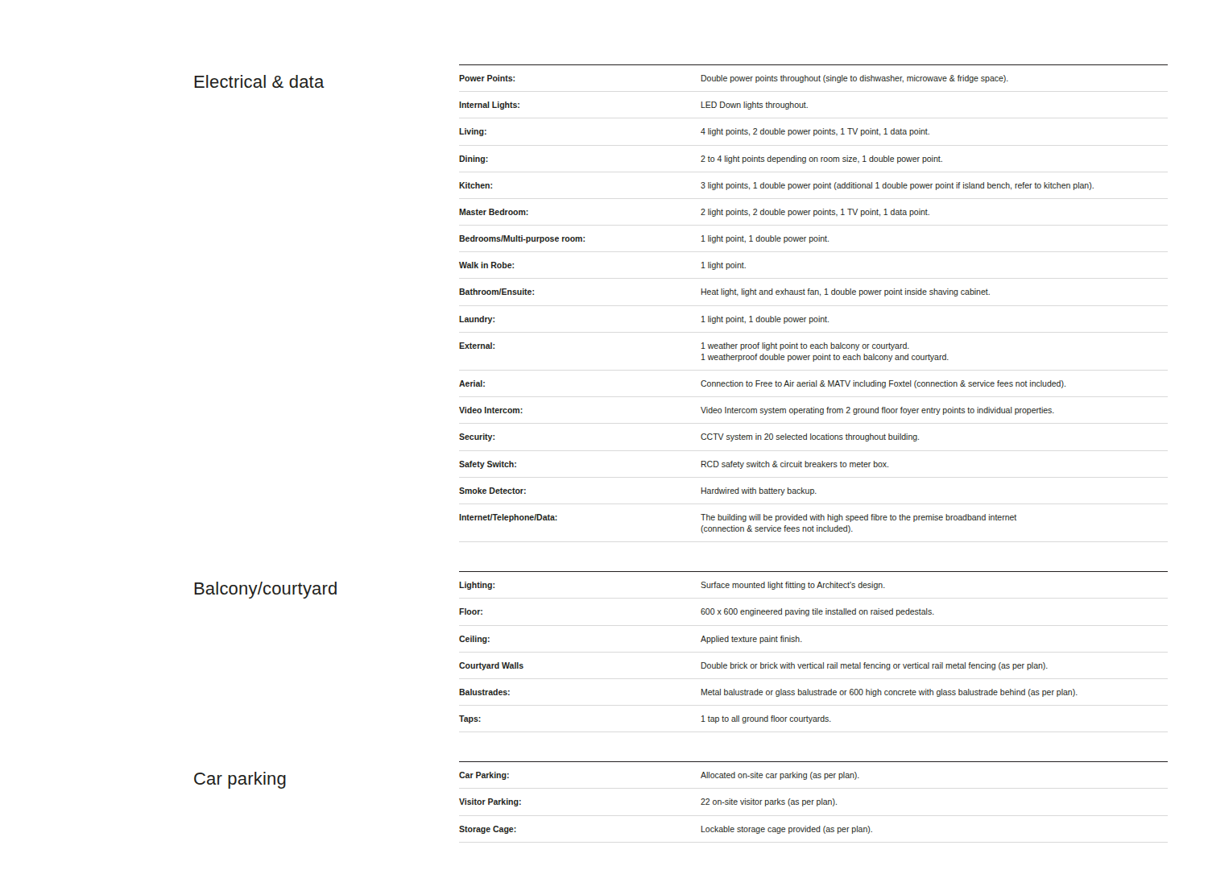| Electrical & data | Power Points: | Double power points throughout (single to dishwasher, microwave & fridge space). |
| Internal Lights: | LED Down lights throughout. |
| Living: | 4 light points, 2 double power points, 1 TV point, 1 data point. |
| Dining: | 2 to 4 light points depending on room size, 1 double power point. |
| Kitchen: | 3 light points, 1 double power point (additional 1 double power point if island bench, refer to kitchen plan). |
| Master Bedroom: | 2 light points, 2 double power points, 1 TV point, 1 data point. |
| Bedrooms/Multi-purpose room: | 1 light point, 1 double power point. |
| Walk in Robe: | 1 light point. |
| Bathroom/Ensuite: | Heat light, light and exhaust fan, 1 double power point inside shaving cabinet. |
| Laundry: | 1 light point, 1 double power point. |
| External: | 1 weather proof light point to each balcony or courtyard. 1 weatherproof double power point to each balcony and courtyard. |
| Aerial: | Connection to Free to Air aerial & MATV including Foxtel (connection & service fees not included). |
| Video Intercom: | Video Intercom system operating from 2 ground floor foyer entry points to individual properties. |
| Security: | CCTV system in 20 selected locations throughout building. |
| Safety Switch: | RCD safety switch & circuit breakers to meter box. |
| Smoke Detector: | Hardwired with battery backup. |
| Internet/Telephone/Data: | The building will be provided with high speed fibre to the premise broadband internet (connection & service fees not included). |
| Balcony/courtyard | Lighting: | Surface mounted light fitting to Architect's design. |
| Floor: | 600 x 600 engineered paving tile installed on raised pedestals. |
| Ceiling: | Applied texture paint finish. |
| Courtyard Walls | Double brick or brick with vertical rail metal fencing or vertical rail metal fencing (as per plan). |
| Balustrades: | Metal balustrade or glass balustrade or 600 high concrete with glass balustrade behind (as per plan). |
| Taps: | 1 tap to all ground floor courtyards. |
| Car parking | Car Parking: | Allocated on-site car parking (as per plan). |
| Visitor Parking: | 22 on-site visitor parks (as per plan). |
| Storage Cage: | Lockable storage cage provided (as per plan). |